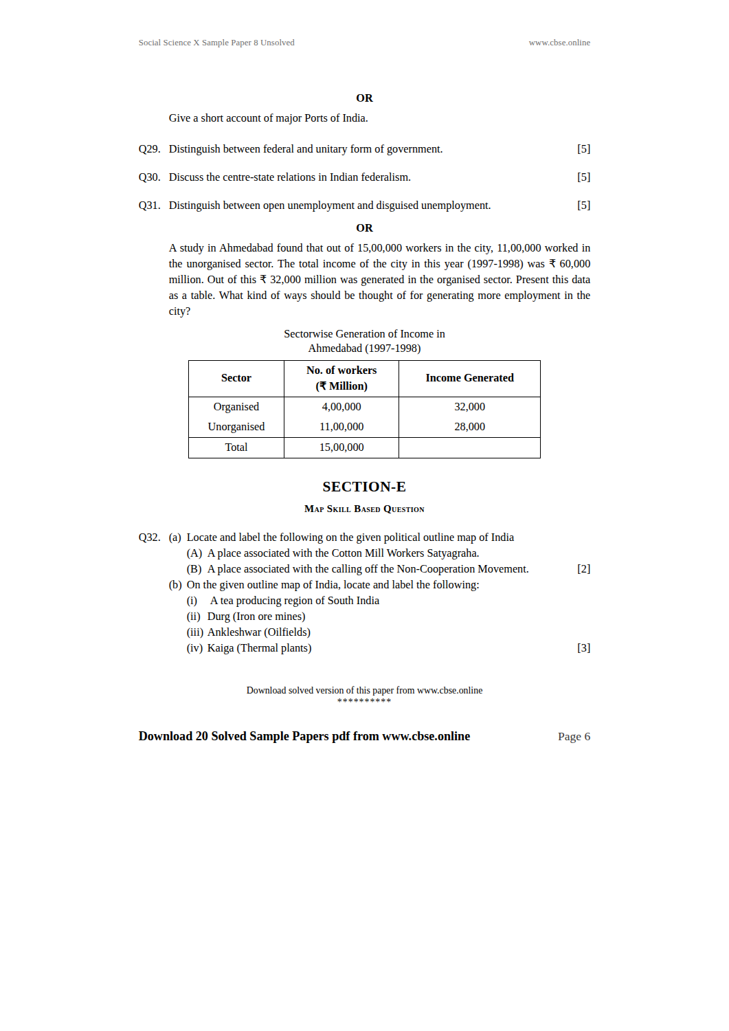Social Science X Sample Paper 8 Unsolved
www.cbse.online
OR
Give a short account of major Ports of India.
Q29.
Distinguish between federal and unitary form of government.
[5]
Q30.
Discuss the centre-state relations in Indian federalism.
[5]
Q31.
Distinguish between open unemployment and disguised unemployment.
[5]
OR
A study in Ahmedabad found that out of 15,00,000 workers in the city, 11,00,000 worked in the unorganised sector. The total income of the city in this year (1997-1998) was ₹ 60,000 million. Out of this ₹ 32,000 million was generated in the organised sector. Present this data as a table. What kind of ways should be thought of for generating more employment in the city?
Sectorwise Generation of Income in
Ahmedabad (1997-1998)
| Sector | No. of workers (₹ Million) | Income Generated |
| --- | --- | --- |
| Organised | 4,00,000 | 32,000 |
| Unorganised | 11,00,000 | 28,000 |
| Total | 15,00,000 | |
SECTION-E
Map Skill Based Question
Q32.
(a)
Locate and label the following on the given political outline map of India
(A)
A place associated with the Cotton Mill Workers Satyagraha.
(B)
A place associated with the calling off the Non-Cooperation Movement.
[2]
(b)
On the given outline map of India, locate and label the following:
(i)
A tea producing region of South India
(ii)
Durg (Iron ore mines)
(iii)
Ankleshwar (Oilfields)
(iv)
Kaiga (Thermal plants)
[3]
Download solved version of this paper from www.cbse.online
**********
Download 20 Solved Sample Papers pdf from www.cbse.online
Page 6